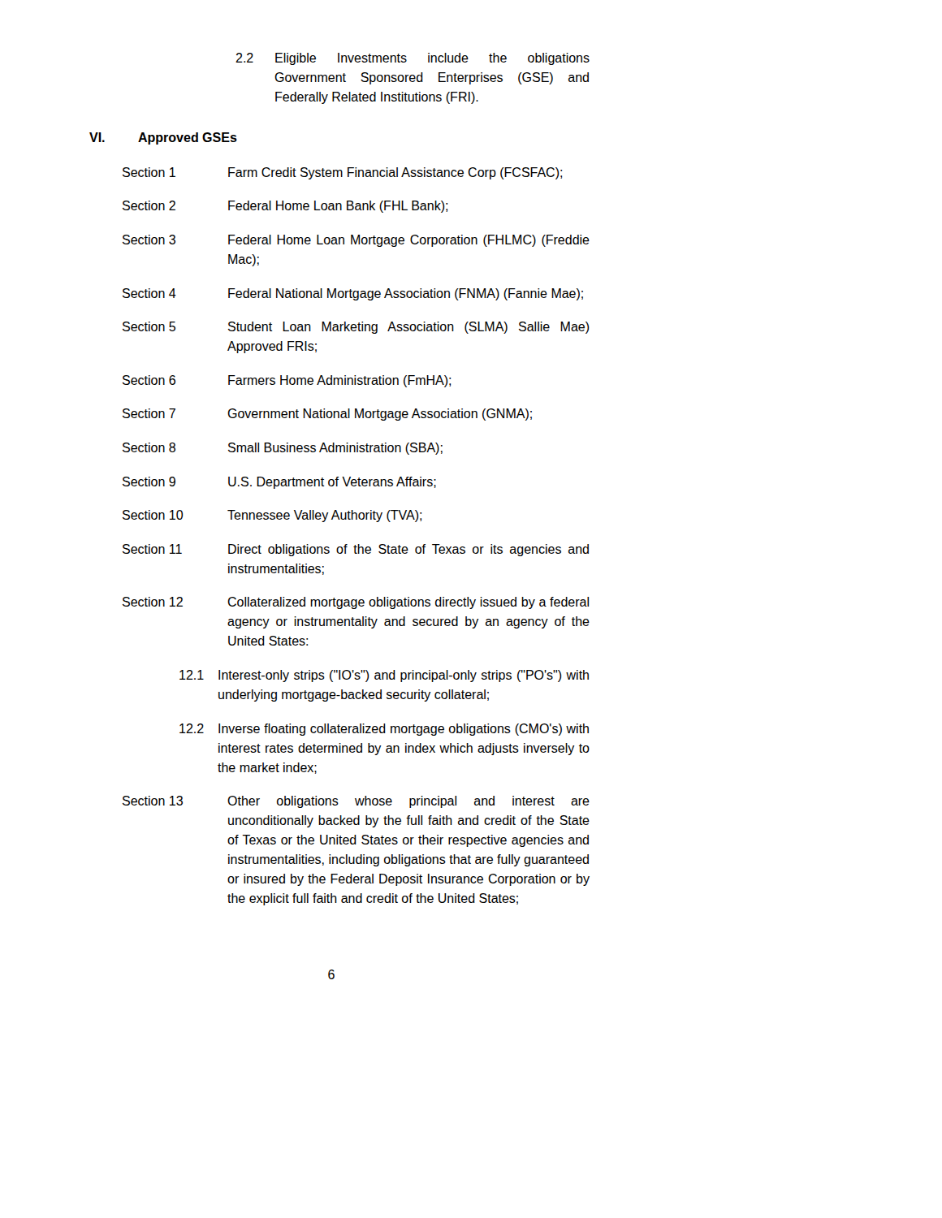2.2
Eligible Investments include the obligations Government Sponsored Enterprises (GSE) and Federally Related Institutions (FRI).
VI. Approved GSEs
Section 1
Farm Credit System Financial Assistance Corp (FCSFAC);
Section 2
Federal Home Loan Bank (FHL Bank);
Section 3
Federal Home Loan Mortgage Corporation (FHLMC) (Freddie Mac);
Section 4
Federal National Mortgage Association (FNMA) (Fannie Mae);
Section 5
Student Loan Marketing Association (SLMA) Sallie Mae) Approved FRIs;
Section 6
Farmers Home Administration (FmHA);
Section 7
Government National Mortgage Association (GNMA);
Section 8
Small Business Administration (SBA);
Section 9
U.S. Department of Veterans Affairs;
Section 10
Tennessee Valley Authority (TVA);
Section 11
Direct obligations of the State of Texas or its agencies and instrumentalities;
Section 12
Collateralized mortgage obligations directly issued by a federal agency or instrumentality and secured by an agency of the United States:
12.1
Interest-only strips ("IO's") and principal-only strips ("PO's") with underlying mortgage-backed security collateral;
12.2
Inverse floating collateralized mortgage obligations (CMO's) with interest rates determined by an index which adjusts inversely to the market index;
Section 13
Other obligations whose principal and interest are unconditionally backed by the full faith and credit of the State of Texas or the United States or their respective agencies and instrumentalities, including obligations that are fully guaranteed or insured by the Federal Deposit Insurance Corporation or by the explicit full faith and credit of the United States;
6